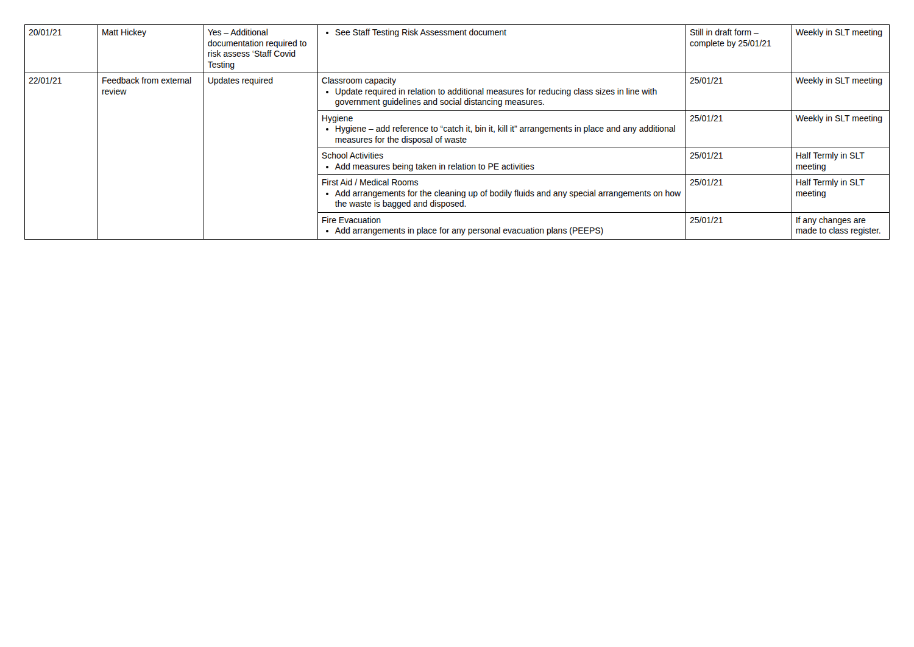| 20/01/21 | Matt Hickey | Yes – Additional documentation required to risk assess ‘Staff Covid Testing | See Staff Testing Risk Assessment document | Still in draft form – complete by 25/01/21 | Weekly in SLT meeting |
| 22/01/21 | Feedback from external review | Updates required | Classroom capacity Update required in relation to additional measures for reducing class sizes in line with government guidelines and social distancing measures. | 25/01/21 | Weekly in SLT meeting |
| Hygiene Hygiene – add reference to “catch it, bin it, kill it” arrangements in place and any additional measures for the disposal of waste | 25/01/21 | Weekly in SLT meeting |
| School Activities Add measures being taken in relation to PE activities | 25/01/21 | Half Termly in SLT meeting |
| First Aid / Medical Rooms Add arrangements for the cleaning up of bodily fluids and any special arrangements on how the waste is bagged and disposed. | 25/01/21 | Half Termly in SLT meeting |
| Fire Evacuation Add arrangements in place for any personal evacuation plans (PEEPS) | 25/01/21 | If any changes are made to class register. |